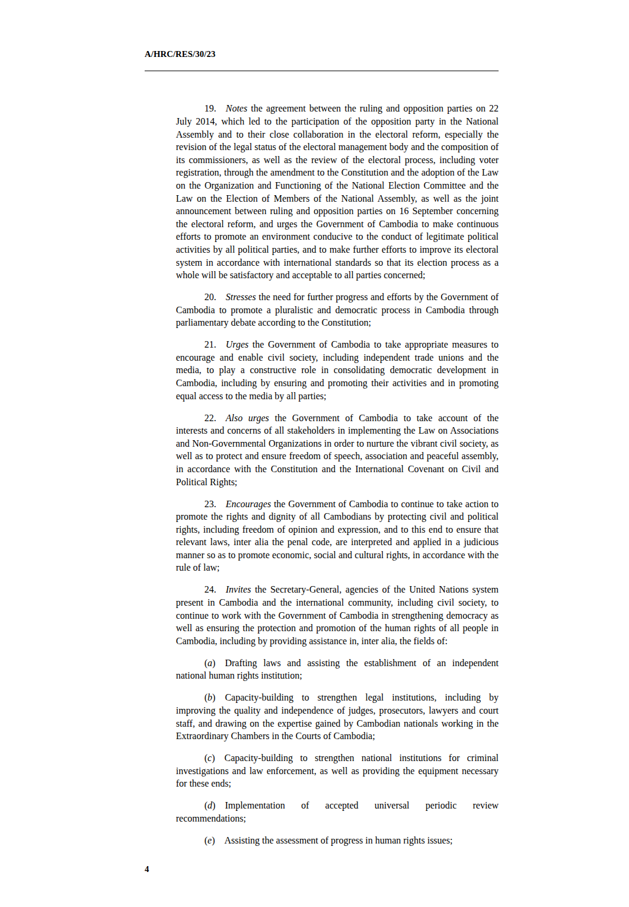A/HRC/RES/30/23
19. Notes the agreement between the ruling and opposition parties on 22 July 2014, which led to the participation of the opposition party in the National Assembly and to their close collaboration in the electoral reform, especially the revision of the legal status of the electoral management body and the composition of its commissioners, as well as the review of the electoral process, including voter registration, through the amendment to the Constitution and the adoption of the Law on the Organization and Functioning of the National Election Committee and the Law on the Election of Members of the National Assembly, as well as the joint announcement between ruling and opposition parties on 16 September concerning the electoral reform, and urges the Government of Cambodia to make continuous efforts to promote an environment conducive to the conduct of legitimate political activities by all political parties, and to make further efforts to improve its electoral system in accordance with international standards so that its election process as a whole will be satisfactory and acceptable to all parties concerned;
20. Stresses the need for further progress and efforts by the Government of Cambodia to promote a pluralistic and democratic process in Cambodia through parliamentary debate according to the Constitution;
21. Urges the Government of Cambodia to take appropriate measures to encourage and enable civil society, including independent trade unions and the media, to play a constructive role in consolidating democratic development in Cambodia, including by ensuring and promoting their activities and in promoting equal access to the media by all parties;
22. Also urges the Government of Cambodia to take account of the interests and concerns of all stakeholders in implementing the Law on Associations and Non-Governmental Organizations in order to nurture the vibrant civil society, as well as to protect and ensure freedom of speech, association and peaceful assembly, in accordance with the Constitution and the International Covenant on Civil and Political Rights;
23. Encourages the Government of Cambodia to continue to take action to promote the rights and dignity of all Cambodians by protecting civil and political rights, including freedom of opinion and expression, and to this end to ensure that relevant laws, inter alia the penal code, are interpreted and applied in a judicious manner so as to promote economic, social and cultural rights, in accordance with the rule of law;
24. Invites the Secretary-General, agencies of the United Nations system present in Cambodia and the international community, including civil society, to continue to work with the Government of Cambodia in strengthening democracy as well as ensuring the protection and promotion of the human rights of all people in Cambodia, including by providing assistance in, inter alia, the fields of:
(a) Drafting laws and assisting the establishment of an independent national human rights institution;
(b) Capacity-building to strengthen legal institutions, including by improving the quality and independence of judges, prosecutors, lawyers and court staff, and drawing on the expertise gained by Cambodian nationals working in the Extraordinary Chambers in the Courts of Cambodia;
(c) Capacity-building to strengthen national institutions for criminal investigations and law enforcement, as well as providing the equipment necessary for these ends;
(d) Implementation of accepted universal periodic review recommendations;
(e) Assisting the assessment of progress in human rights issues;
4